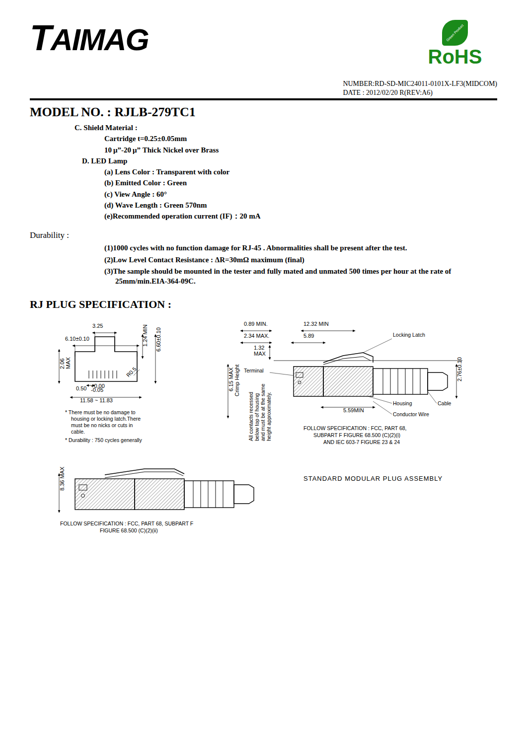TAIMAG
Green Product
RoHS
NUMBER:RD-SD-MIC24011-0101X-LF3(MIDCOM)
DATE : 2012/02/20 R(REV:A6)
MODEL NO. : RJLB-279TC1
C. Shield Material :
Cartridge t=0.25±0.05mm
10 μ”-20 μ” Thick Nickel over Brass
D. LED Lamp
(a) Lens Color : Transparent with color
(b) Emitted Color : Green
(c) View Angle : 60°
(d) Wave Length : Green 570nm
(e)Recommended operation current (IF)：20 mA
Durability :
(1)1000 cycles with no function damage for RJ-45 . Abnormalities shall be present after the test.
(2)Low Level Contact Resistance : ΔR=30mΩ maximum (final)
(3)The sample should be mounted in the tester and fully mated and unmated 500 times per hour at the rate of 25mm/min.EIA-364-09C.
RJ PLUG SPECIFICATION :
3.25 6.10±0.10 1.24 MIN 6.60±0.10 2.06 MAX 0.50 +0.00 -0.05 R0.5 11.58 ~ 11.83 * There must be no damage to housing or locking latch.There must be no nicks or cuts in cable. * Durability : 750 cycles generally 0.89 MIN. 12.32 MIN 2.34 MAX. 5.89 1.32 MAX Locking Latch Terminal 2.76±0.10 Housing 5.59MIN Cable Conductor Wire 6.15 MAX Crimp Height All contacts recessed below top of housing and must be at the same height approximately. FOLLOW SPECIFICATION : FCC, PART 68, SUBPART F FIGURE 68.500 (C)(2)(i) AND IEC 603-7 FIGURE 23 & 24 8.36 MAX FOLLOW SPECIFICATION : FCC, PART 68, SUBPART F FIGURE 68.500 (C)(2)(ii) STANDARD MODULAR PLUG ASSEMBLY